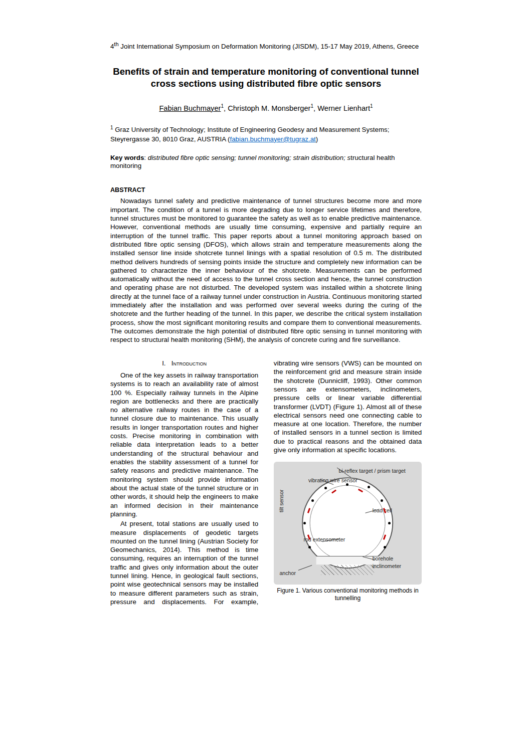4th Joint International Symposium on Deformation Monitoring (JISDM), 15-17 May 2019, Athens, Greece
Benefits of strain and temperature monitoring of conventional tunnel cross sections using distributed fibre optic sensors
Fabian Buchmayer1, Christoph M. Monsberger1, Werner Lienhart1
1 Graz University of Technology; Institute of Engineering Geodesy and Measurement Systems; Steyrergasse 30, 8010 Graz, AUSTRIA (fabian.buchmayer@tugraz.at)
Key words: distributed fibre optic sensing; tunnel monitoring; strain distribution; structural health monitoring
ABSTRACT
Nowadays tunnel safety and predictive maintenance of tunnel structures become more and more important. The condition of a tunnel is more degrading due to longer service lifetimes and therefore, tunnel structures must be monitored to guarantee the safety as well as to enable predictive maintenance. However, conventional methods are usually time consuming, expensive and partially require an interruption of the tunnel traffic. This paper reports about a tunnel monitoring approach based on distributed fibre optic sensing (DFOS), which allows strain and temperature measurements along the installed sensor line inside shotcrete tunnel linings with a spatial resolution of 0.5 m. The distributed method delivers hundreds of sensing points inside the structure and completely new information can be gathered to characterize the inner behaviour of the shotcrete. Measurements can be performed automatically without the need of access to the tunnel cross section and hence, the tunnel construction and operating phase are not disturbed. The developed system was installed within a shotcrete lining directly at the tunnel face of a railway tunnel under construction in Austria. Continuous monitoring started immediately after the installation and was performed over several weeks during the curing of the shotcrete and the further heading of the tunnel. In this paper, we describe the critical system installation process, show the most significant monitoring results and compare them to conventional measurements. The outcomes demonstrate the high potential of distributed fibre optic sensing in tunnel monitoring with respect to structural health monitoring (SHM), the analysis of concrete curing and fire surveillance.
I. Introduction
One of the key assets in railway transportation systems is to reach an availability rate of almost 100 %. Especially railway tunnels in the Alpine region are bottlenecks and there are practically no alternative railway routes in the case of a tunnel closure due to maintenance. This usually results in longer transportation routes and higher costs. Precise monitoring in combination with reliable data interpretation leads to a better understanding of the structural behaviour and enables the stability assessment of a tunnel for safety reasons and predictive maintenance. The monitoring system should provide information about the actual state of the tunnel structure or in other words, it should help the engineers to make an informed decision in their maintenance planning.
At present, total stations are usually used to measure displacements of geodetic targets mounted on the tunnel lining (Austrian Society for Geomechanics, 2014). This method is time consuming, requires an interruption of the tunnel traffic and gives only information about the outer tunnel lining. Hence, in geological fault sections, point wise geotechnical sensors may be installed to measure different parameters such as strain, pressure and displacements. For example, vibrating wire sensors (VWS) can be mounted on the reinforcement grid and measure strain inside the shotcrete (Dunnicliff, 1993). Other common sensors are extensometers, inclinometers, pressure cells or linear variable differential transformer (LVDT) (Figure 1). Almost all of these electrical sensors need one connecting cable to measure at one location. Therefore, the number of installed sensors in a tunnel section is limited due to practical reasons and the obtained data give only information at specific locations.
bi-reflex target / prism target
vibrating wire sensor
load cell
rod extensometer
borehole
inclinometer
anchor
tilt sensor
Figure 1. Various conventional monitoring methods in tunnelling